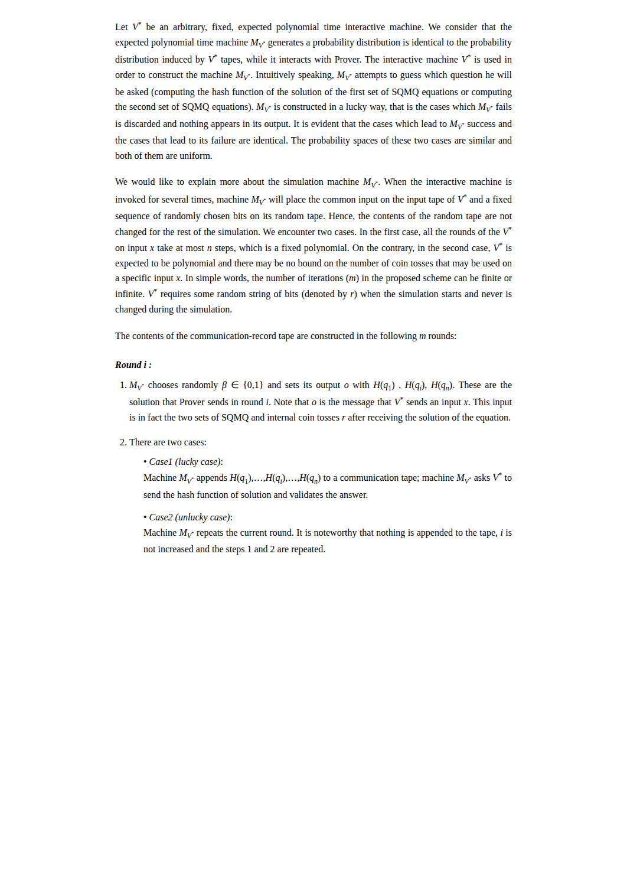Let V* be an arbitrary, fixed, expected polynomial time interactive machine. We consider that the expected polynomial time machine MV* generates a probability distribution is identical to the probability distribution induced by V* tapes, while it interacts with Prover. The interactive machine V* is used in order to construct the machine MV*. Intuitively speaking, MV* attempts to guess which question he will be asked (computing the hash function of the solution of the first set of SQMQ equations or computing the second set of SQMQ equations). MV* is constructed in a lucky way, that is the cases which MV* fails is discarded and nothing appears in its output. It is evident that the cases which lead to MV* success and the cases that lead to its failure are identical. The probability spaces of these two cases are similar and both of them are uniform.
We would like to explain more about the simulation machine MV*. When the interactive machine is invoked for several times, machine MV* will place the common input on the input tape of V* and a fixed sequence of randomly chosen bits on its random tape. Hence, the contents of the random tape are not changed for the rest of the simulation. We encounter two cases. In the first case, all the rounds of the V* on input x take at most n steps, which is a fixed polynomial. On the contrary, in the second case, V* is expected to be polynomial and there may be no bound on the number of coin tosses that may be used on a specific input x. In simple words, the number of iterations (m) in the proposed scheme can be finite or infinite. V* requires some random string of bits (denoted by r) when the simulation starts and never is changed during the simulation.
The contents of the communication-record tape are constructed in the following m rounds:
Round i :
MV* chooses randomly β ∈ {0,1} and sets its output o with H(q1) , H(qi), H(qn). These are the solution that Prover sends in round i. Note that o is the message that V* sends an input x. This input is in fact the two sets of SQMQ and internal coin tosses r after receiving the solution of the equation.
There are two cases:
Case1 (lucky case):
Machine MV* appends H(q1),…,H(qi),…,H(qn) to a communication tape; machine MV* asks V* to send the hash function of solution and validates the answer.
Case2 (unlucky case):
Machine MV* repeats the current round. It is noteworthy that nothing is appended to the tape, i is not increased and the steps 1 and 2 are repeated.